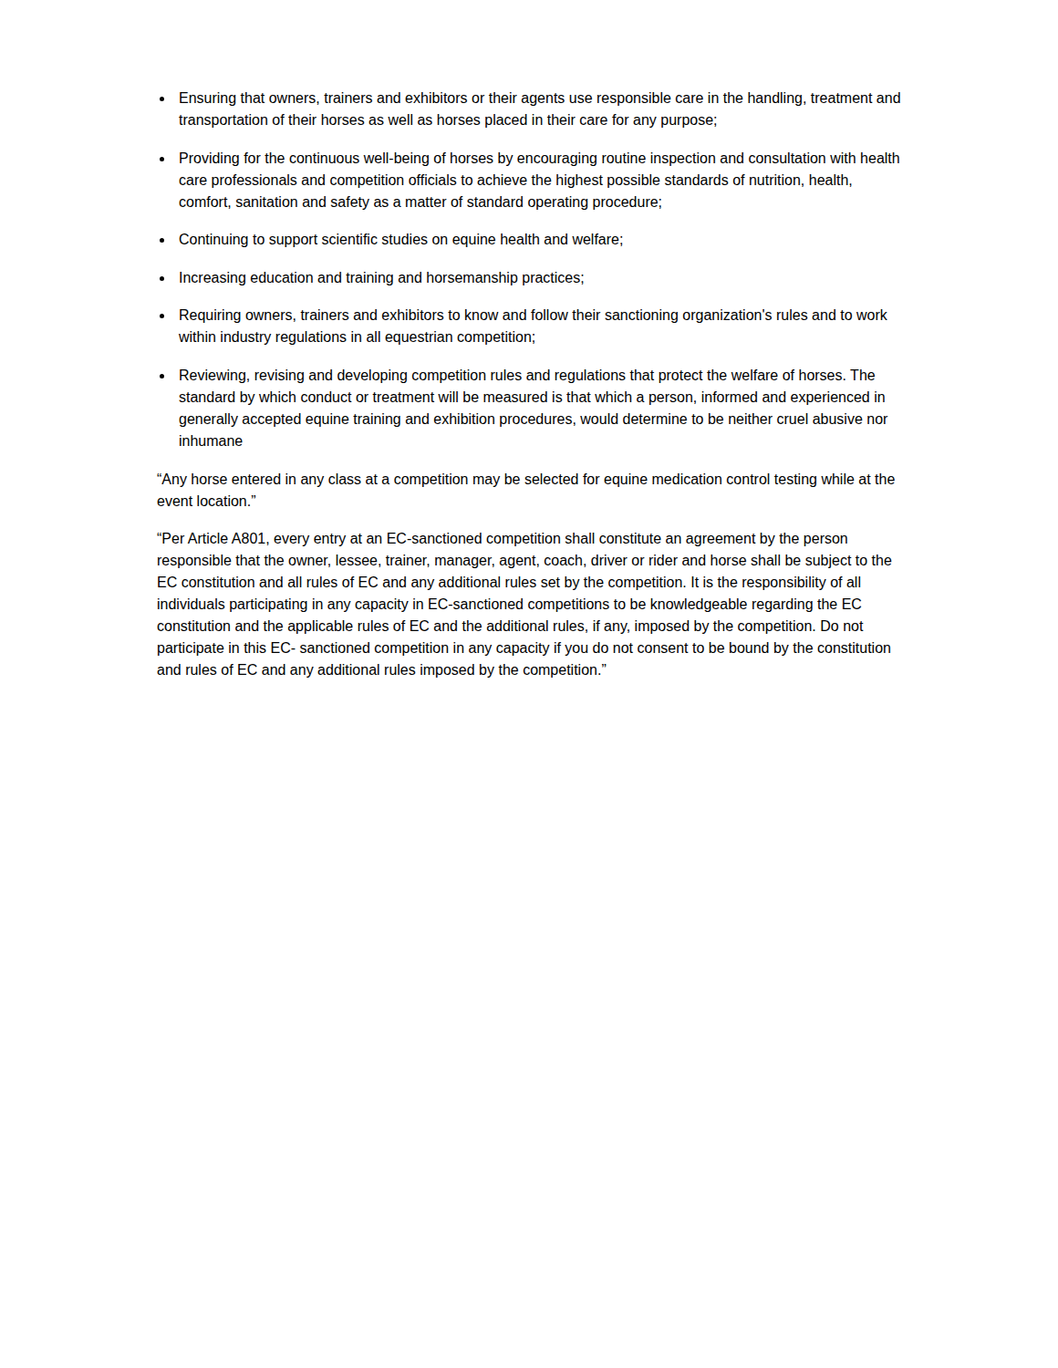Ensuring that owners, trainers and exhibitors or their agents use responsible care in the handling, treatment and transportation of their horses as well as horses placed in their care for any purpose;
Providing for the continuous well-being of horses by encouraging routine inspection and consultation with health care professionals and competition officials to achieve the highest possible standards of nutrition, health, comfort, sanitation and safety as a matter of standard operating procedure;
Continuing to support scientific studies on equine health and welfare;
Increasing education and training and horsemanship practices;
Requiring owners, trainers and exhibitors to know and follow their sanctioning organization's rules and to work within industry regulations in all equestrian competition;
Reviewing, revising and developing competition rules and regulations that protect the welfare of horses. The standard by which conduct or treatment will be measured is that which a person, informed and experienced in generally accepted equine training and exhibition procedures, would determine to be neither cruel abusive nor inhumane
“Any horse entered in any class at a competition may be selected for equine medication control testing while at the event location.”
“Per Article A801, every entry at an EC-sanctioned competition shall constitute an agreement by the person responsible that the owner, lessee, trainer, manager, agent, coach, driver or rider and horse shall be subject to the EC constitution and all rules of EC and any additional rules set by the competition. It is the responsibility of all individuals participating in any capacity in EC-sanctioned competitions to be knowledgeable regarding the EC constitution and the applicable rules of EC and the additional rules, if any, imposed by the competition. Do not participate in this EC- sanctioned competition in any capacity if you do not consent to be bound by the constitution and rules of EC and any additional rules imposed by the competition.”